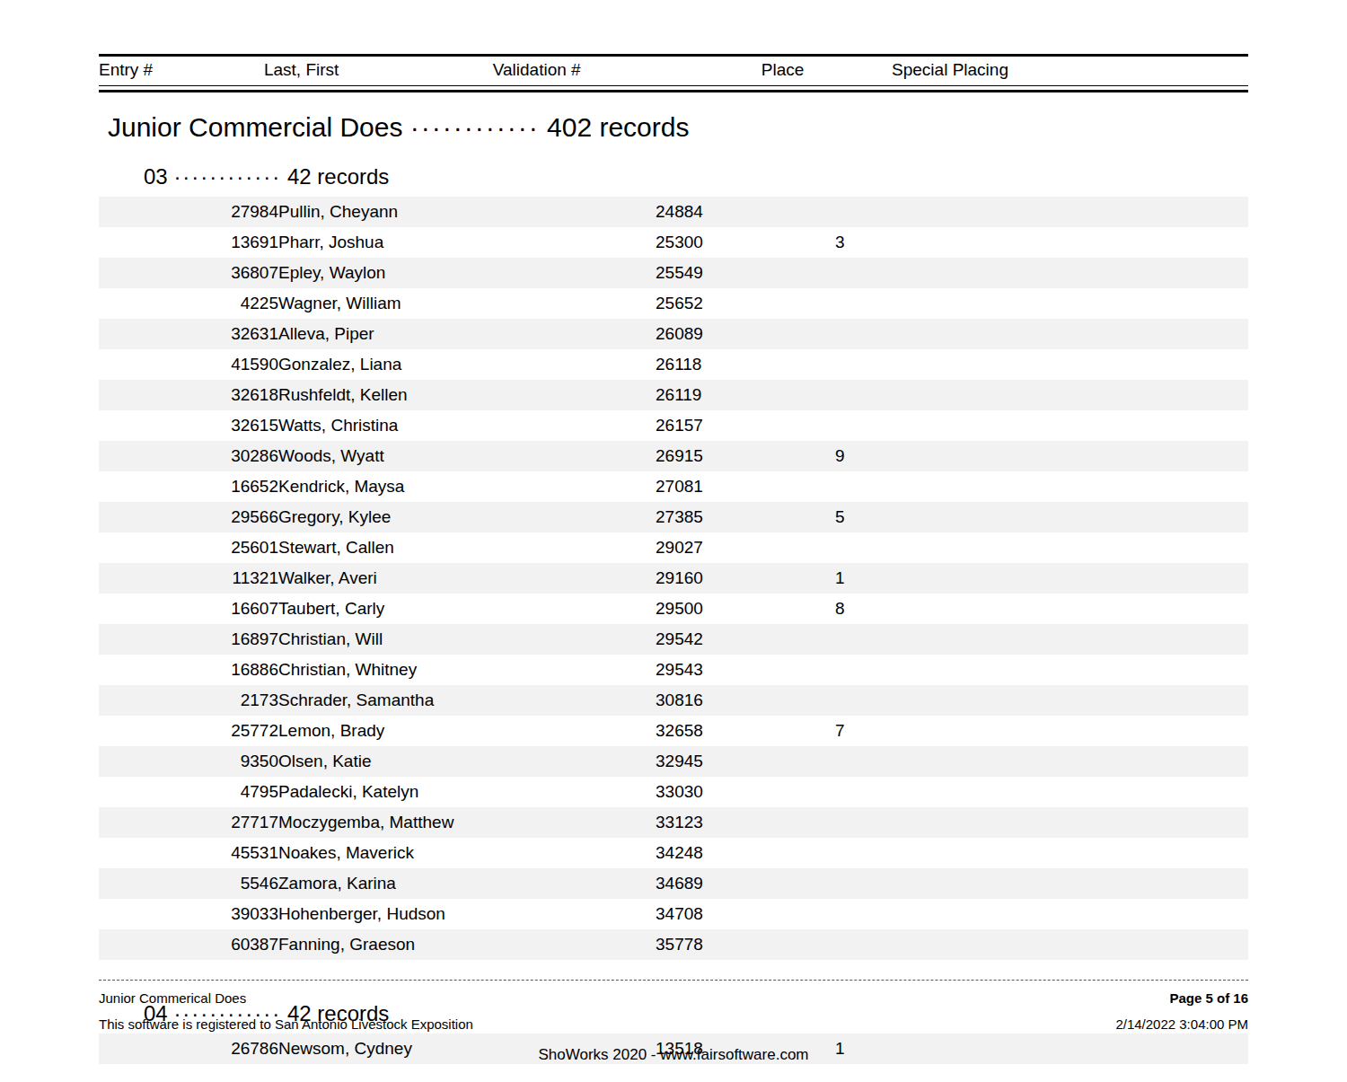| Entry # | Last, First | Validation # | Place | Special Placing |
| --- | --- | --- | --- | --- |
Junior Commercial Does ············ 402 records
03 ············ 42 records
| 27984 | Pullin, Cheyann | 24884 | | |
| 13691 | Pharr, Joshua | 25300 | 3 | |
| 36807 | Epley, Waylon | 25549 | | |
| 4225 | Wagner, William | 25652 | | |
| 32631 | Alleva, Piper | 26089 | | |
| 41590 | Gonzalez, Liana | 26118 | | |
| 32618 | Rushfeldt, Kellen | 26119 | | |
| 32615 | Watts, Christina | 26157 | | |
| 30286 | Woods, Wyatt | 26915 | 9 | |
| 16652 | Kendrick, Maysa | 27081 | | |
| 29566 | Gregory, Kylee | 27385 | 5 | |
| 25601 | Stewart, Callen | 29027 | | |
| 11321 | Walker, Averi | 29160 | 1 | |
| 16607 | Taubert, Carly | 29500 | 8 | |
| 16897 | Christian, Will | 29542 | | |
| 16886 | Christian, Whitney | 29543 | | |
| 2173 | Schrader, Samantha | 30816 | | |
| 25772 | Lemon, Brady | 32658 | 7 | |
| 9350 | Olsen, Katie | 32945 | | |
| 4795 | Padalecki, Katelyn | 33030 | | |
| 27717 | Moczygemba, Matthew | 33123 | | |
| 45531 | Noakes, Maverick | 34248 | | |
| 5546 | Zamora, Karina | 34689 | | |
| 39033 | Hohenberger, Hudson | 34708 | | |
| 60387 | Fanning, Graeson | 35778 | | |
04 ············ 42 records
| 26786 | Newsom, Cydney | 13518 | 1 | |
Junior Commerical Does
This software is registered to San Antonio Livestock Exposition
Page 5 of 16
2/14/2022 3:04:00 PM
ShoWorks 2020 - www.fairsoftware.com